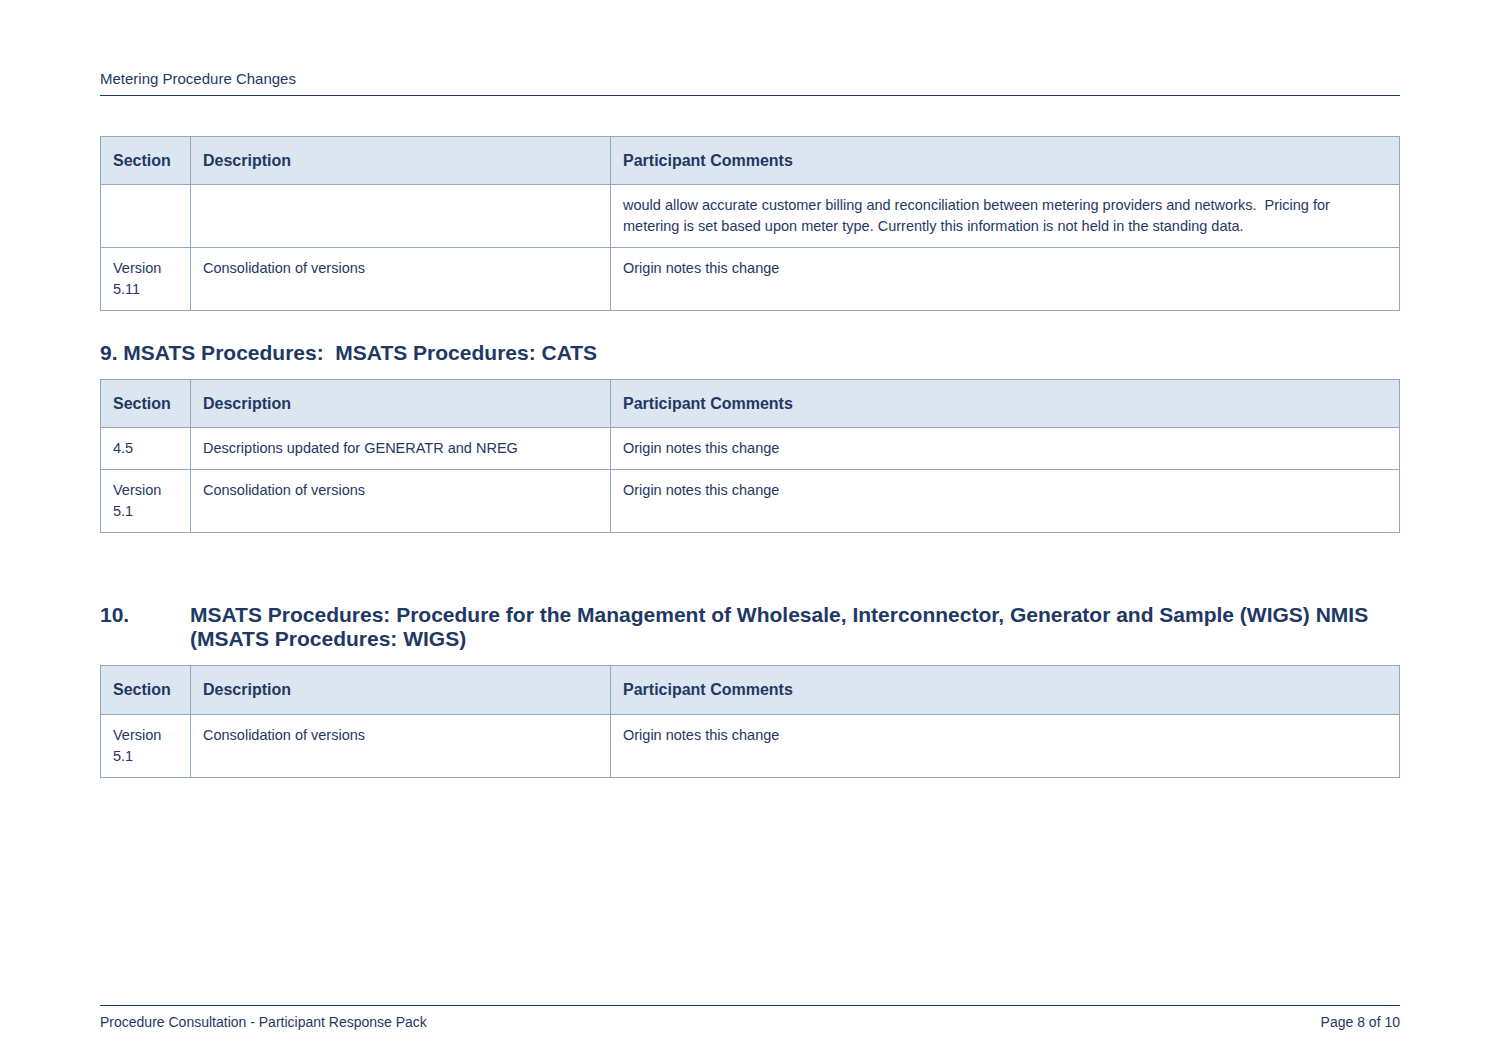Metering Procedure Changes
| Section | Description | Participant Comments |
| --- | --- | --- |
| | | would allow accurate customer billing and reconciliation between metering providers and networks. Pricing for metering is set based upon meter type. Currently this information is not held in the standing data. |
| Version 5.11 | Consolidation of versions | Origin notes this change |
9. MSATS Procedures: MSATS Procedures: CATS
| Section | Description | Participant Comments |
| --- | --- | --- |
| 4.5 | Descriptions updated for GENERATR and NREG | Origin notes this change |
| Version 5.1 | Consolidation of versions | Origin notes this change |
10.
MSATS Procedures: Procedure for the Management of Wholesale, Interconnector, Generator and Sample (WIGS) NMIS (MSATS Procedures: WIGS)
| Section | Description | Participant Comments |
| --- | --- | --- |
| Version 5.1 | Consolidation of versions | Origin notes this change |
Procedure Consultation - Participant Response Pack Page 8 of 10